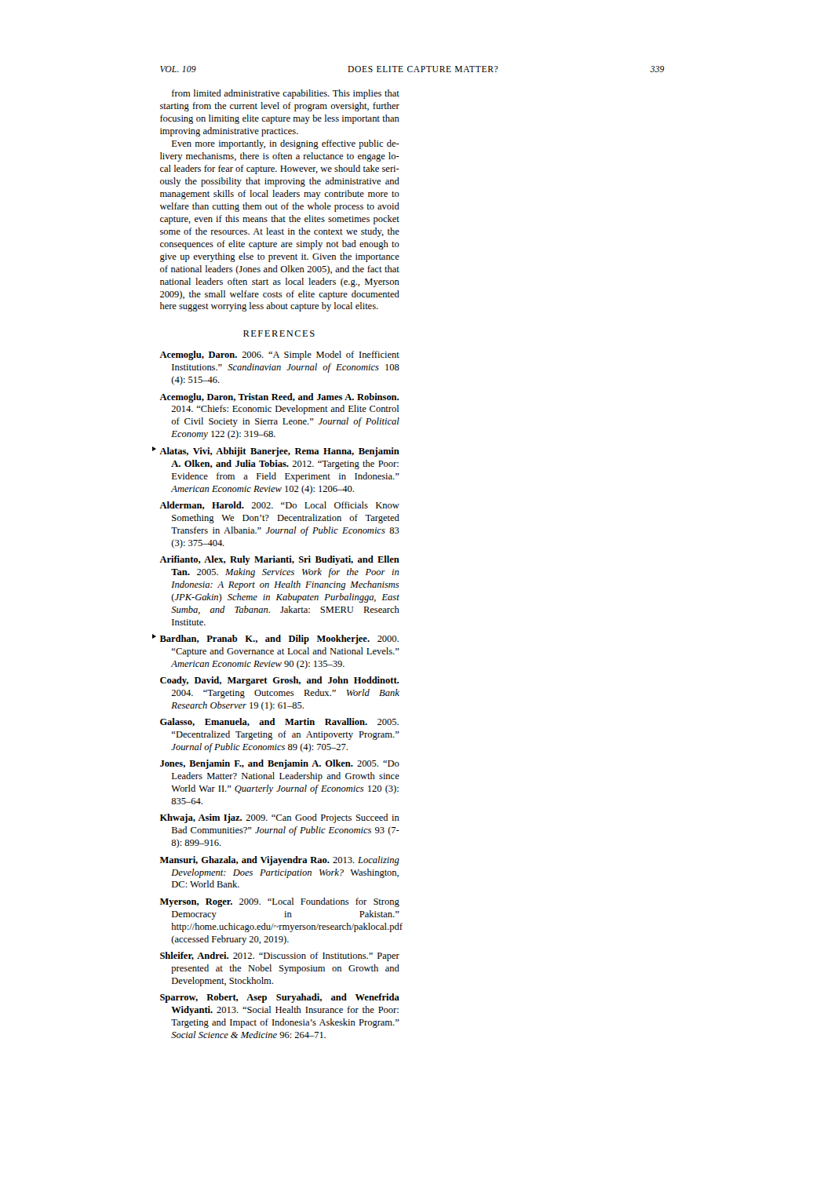VOL. 109 Does Elite Capture Matter? 339
from limited administrative capabilities. This implies that starting from the current level of program oversight, further focusing on limiting elite capture may be less important than improving administrative practices.
Even more importantly, in designing effective public delivery mechanisms, there is often a reluctance to engage local leaders for fear of capture. However, we should take seriously the possibility that improving the administrative and management skills of local leaders may contribute more to welfare than cutting them out of the whole process to avoid capture, even if this means that the elites sometimes pocket some of the resources. At least in the context we study, the consequences of elite capture are simply not bad enough to give up everything else to prevent it. Given the importance of national leaders (Jones and Olken 2005), and the fact that national leaders often start as local leaders (e.g., Myerson 2009), the small welfare costs of elite capture documented here suggest worrying less about capture by local elites.
References
Acemoglu, Daron. 2006. “A Simple Model of Inefficient Institutions.” Scandinavian Journal of Economics 108 (4): 515–46.
Acemoglu, Daron, Tristan Reed, and James A. Robinson. 2014. “Chiefs: Economic Development and Elite Control of Civil Society in Sierra Leone.” Journal of Political Economy 122 (2): 319–68.
Alatas, Vivi, Abhijit Banerjee, Rema Hanna, Benjamin A. Olken, and Julia Tobias. 2012. “Targeting the Poor: Evidence from a Field Experiment in Indonesia.” American Economic Review 102 (4): 1206–40.
Alderman, Harold. 2002. “Do Local Officials Know Something We Don’t? Decentralization of Targeted Transfers in Albania.” Journal of Public Economics 83 (3): 375–404.
Arifianto, Alex, Ruly Marianti, Sri Budiyati, and Ellen Tan. 2005. Making Services Work for the Poor in Indonesia: A Report on Health Financing Mechanisms (JPK-Gakin) Scheme in Kabupaten Purbalingga, East Sumba, and Tabanan. Jakarta: SMERU Research Institute.
Bardhan, Pranab K., and Dilip Mookherjee. 2000. “Capture and Governance at Local and National Levels.” American Economic Review 90 (2): 135–39.
Coady, David, Margaret Grosh, and John Hoddinott. 2004. “Targeting Outcomes Redux.” World Bank Research Observer 19 (1): 61–85.
Galasso, Emanuela, and Martin Ravallion. 2005. “Decentralized Targeting of an Antipoverty Program.” Journal of Public Economics 89 (4): 705–27.
Jones, Benjamin F., and Benjamin A. Olken. 2005. “Do Leaders Matter? National Leadership and Growth since World War II.” Quarterly Journal of Economics 120 (3): 835–64.
Khwaja, Asim Ijaz. 2009. “Can Good Projects Succeed in Bad Communities?” Journal of Public Economics 93 (7-8): 899–916.
Mansuri, Ghazala, and Vijayendra Rao. 2013. Localizing Development: Does Participation Work? Washington, DC: World Bank.
Myerson, Roger. 2009. “Local Foundations for Strong Democracy in Pakistan.” http://home.uchicago.edu/~rmyerson/research/paklocal.pdf (accessed February 20, 2019).
Shleifer, Andrei. 2012. “Discussion of Institutions.” Paper presented at the Nobel Symposium on Growth and Development, Stockholm.
Sparrow, Robert, Asep Suryahadi, and Wenefrida Widyanti. 2013. “Social Health Insurance for the Poor: Targeting and Impact of Indonesia’s Askeskin Program.” Social Science & Medicine 96: 264–71.